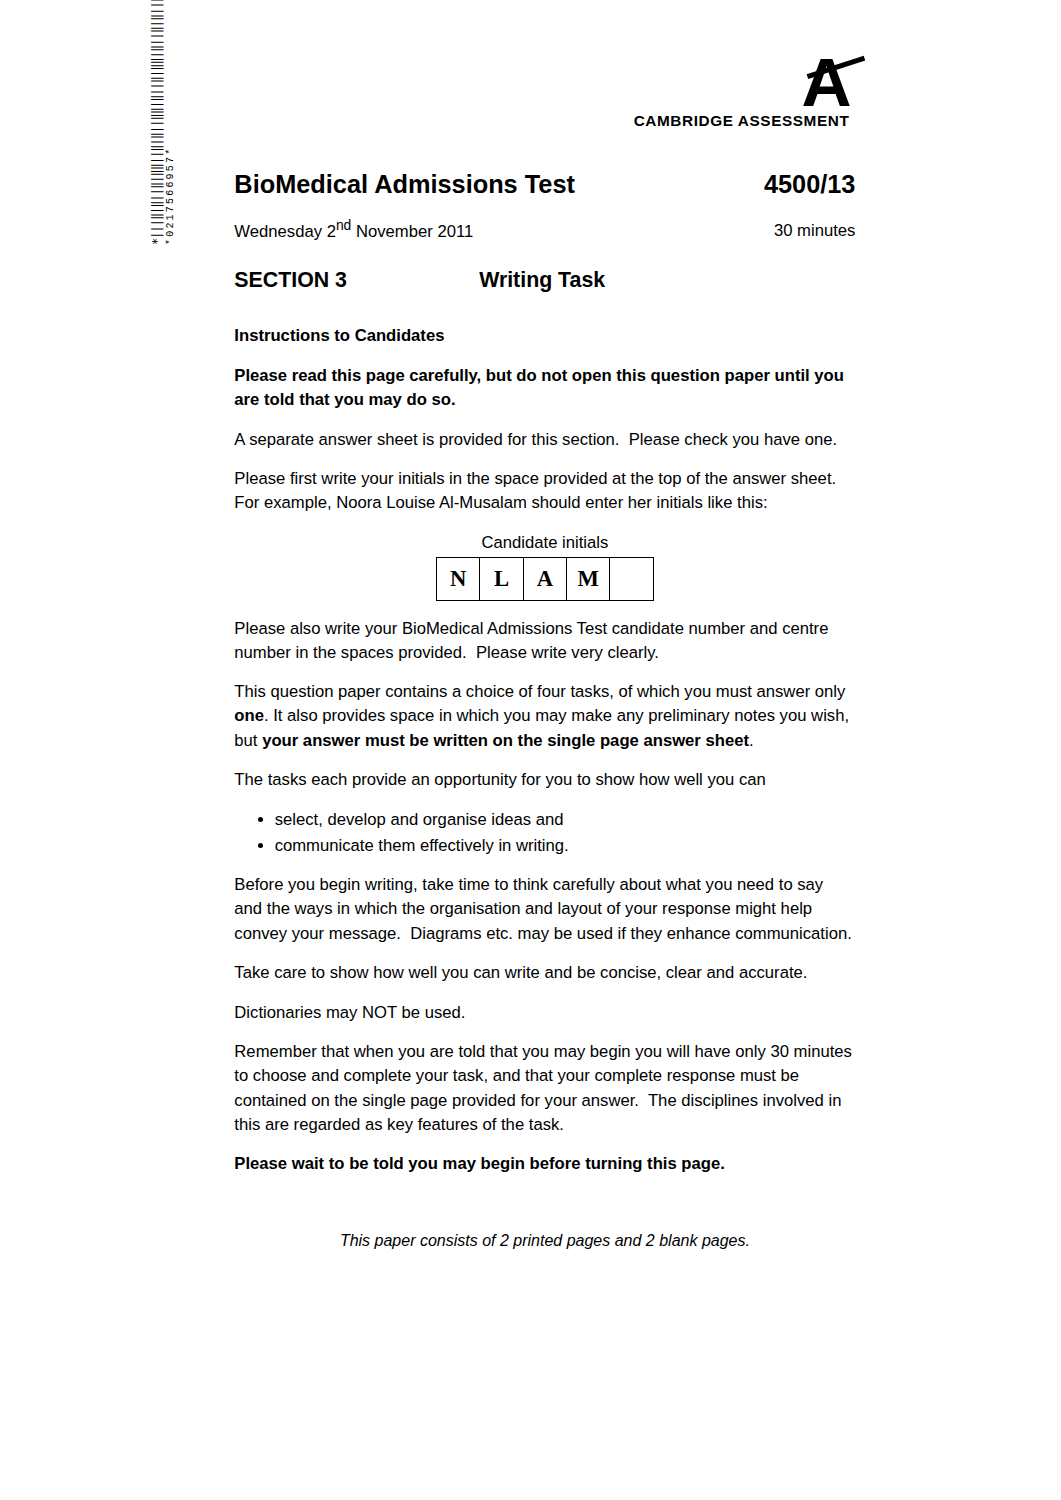*|||‖|‖||‖|‖‖||‖|‖||‖‖|‖||‖|‖‖|‖||‖|‖||‖‖|‖|‖||‖|‖‖||‖|‖||‖‖|‖||‖|‖‖|‖||* *0217566957*
ACAMBRIDGE ASSESSMENT
BioMedical Admissions Test 4500/13
Wednesday 2nd November 2011 30 minutes
SECTION 3 Writing Task
Instructions to Candidates
Please read this page carefully, but do not open this question paper until you are told that you may do so.
A separate answer sheet is provided for this section. Please check you have one.
Please first write your initials in the space provided at the top of the answer sheet. For example, Noora Louise Al-Musalam should enter her initials like this:
Candidate initials
| N | L | A | M | |
Please also write your BioMedical Admissions Test candidate number and centre number in the spaces provided. Please write very clearly.
This question paper contains a choice of four tasks, of which you must answer only one. It also provides space in which you may make any preliminary notes you wish, but your answer must be written on the single page answer sheet.
The tasks each provide an opportunity for you to show how well you can
select, develop and organise ideas and
communicate them effectively in writing.
Before you begin writing, take time to think carefully about what you need to say and the ways in which the organisation and layout of your response might help convey your message. Diagrams etc. may be used if they enhance communication.
Take care to show how well you can write and be concise, clear and accurate.
Dictionaries may NOT be used.
Remember that when you are told that you may begin you will have only 30 minutes to choose and complete your task, and that your complete response must be contained on the single page provided for your answer. The disciplines involved in this are regarded as key features of the task.
Please wait to be told you may begin before turning this page.
This paper consists of 2 printed pages and 2 blank pages.